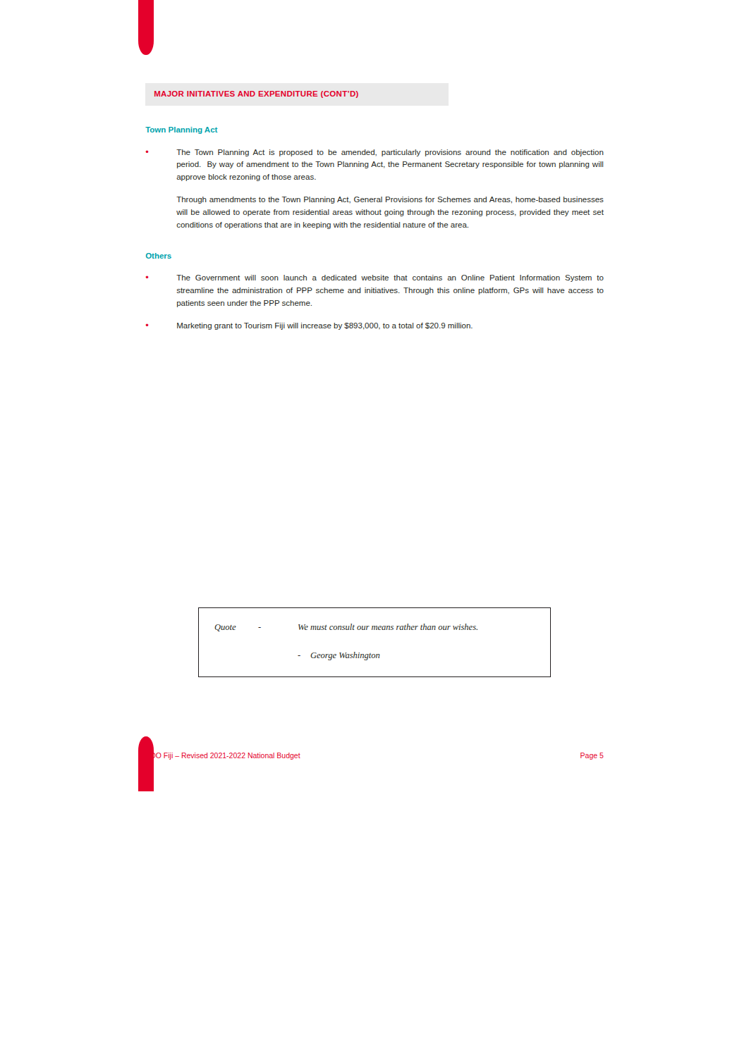Major Initiatives and Expenditure (Cont’d)
Town Planning Act
The Town Planning Act is proposed to be amended, particularly provisions around the notification and objection period. By way of amendment to the Town Planning Act, the Permanent Secretary responsible for town planning will approve block rezoning of those areas.
Through amendments to the Town Planning Act, General Provisions for Schemes and Areas, home-based businesses will be allowed to operate from residential areas without going through the rezoning process, provided they meet set conditions of operations that are in keeping with the residential nature of the area.
Others
The Government will soon launch a dedicated website that contains an Online Patient Information System to streamline the administration of PPP scheme and initiatives. Through this online platform, GPs will have access to patients seen under the PPP scheme.
Marketing grant to Tourism Fiji will increase by $893,000, to a total of $20.9 million.
Quote
-
We must consult our means rather than our wishes.
-George Washington
BDO Fiji – Revised 2021-2022 National Budget
Page 5